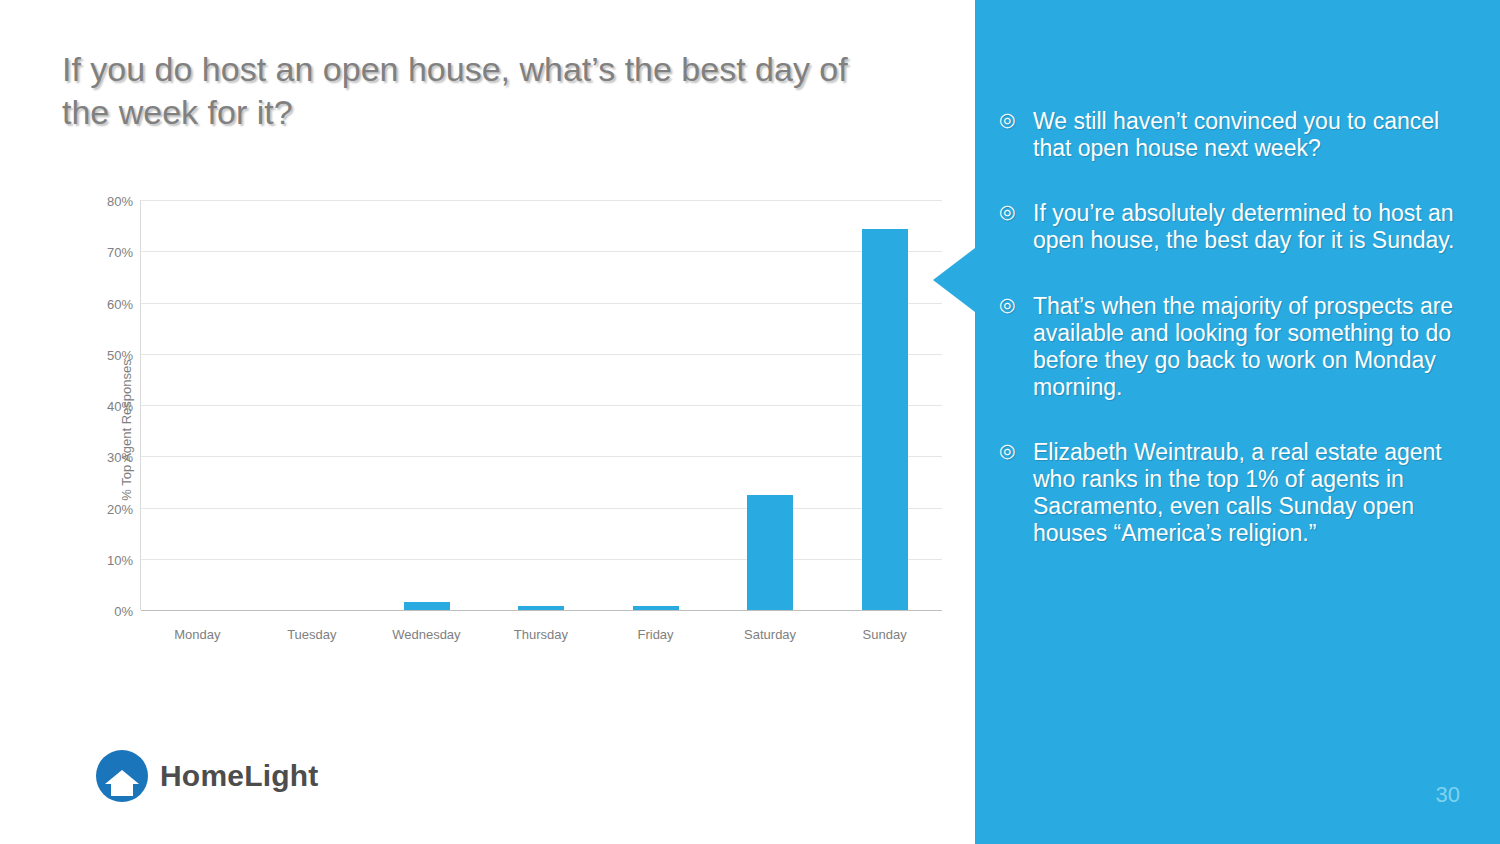If you do host an open house, what’s the best day of the week for it?
% Top Agent Responses
80%
70%
60%
50%
40%
30%
20%
10%
0%
Monday Tuesday Wednesday Thursday Friday Saturday Sunday
HomeLight
We still haven’t convinced you to cancel that open house next week?
If you’re absolutely determined to host an open house, the best day for it is Sunday.
That’s when the majority of prospects are available and looking for something to do before they go back to work on Monday morning.
Elizabeth Weintraub, a real estate agent who ranks in the top 1% of agents in Sacramento, even calls Sunday open houses “America’s religion.”
30